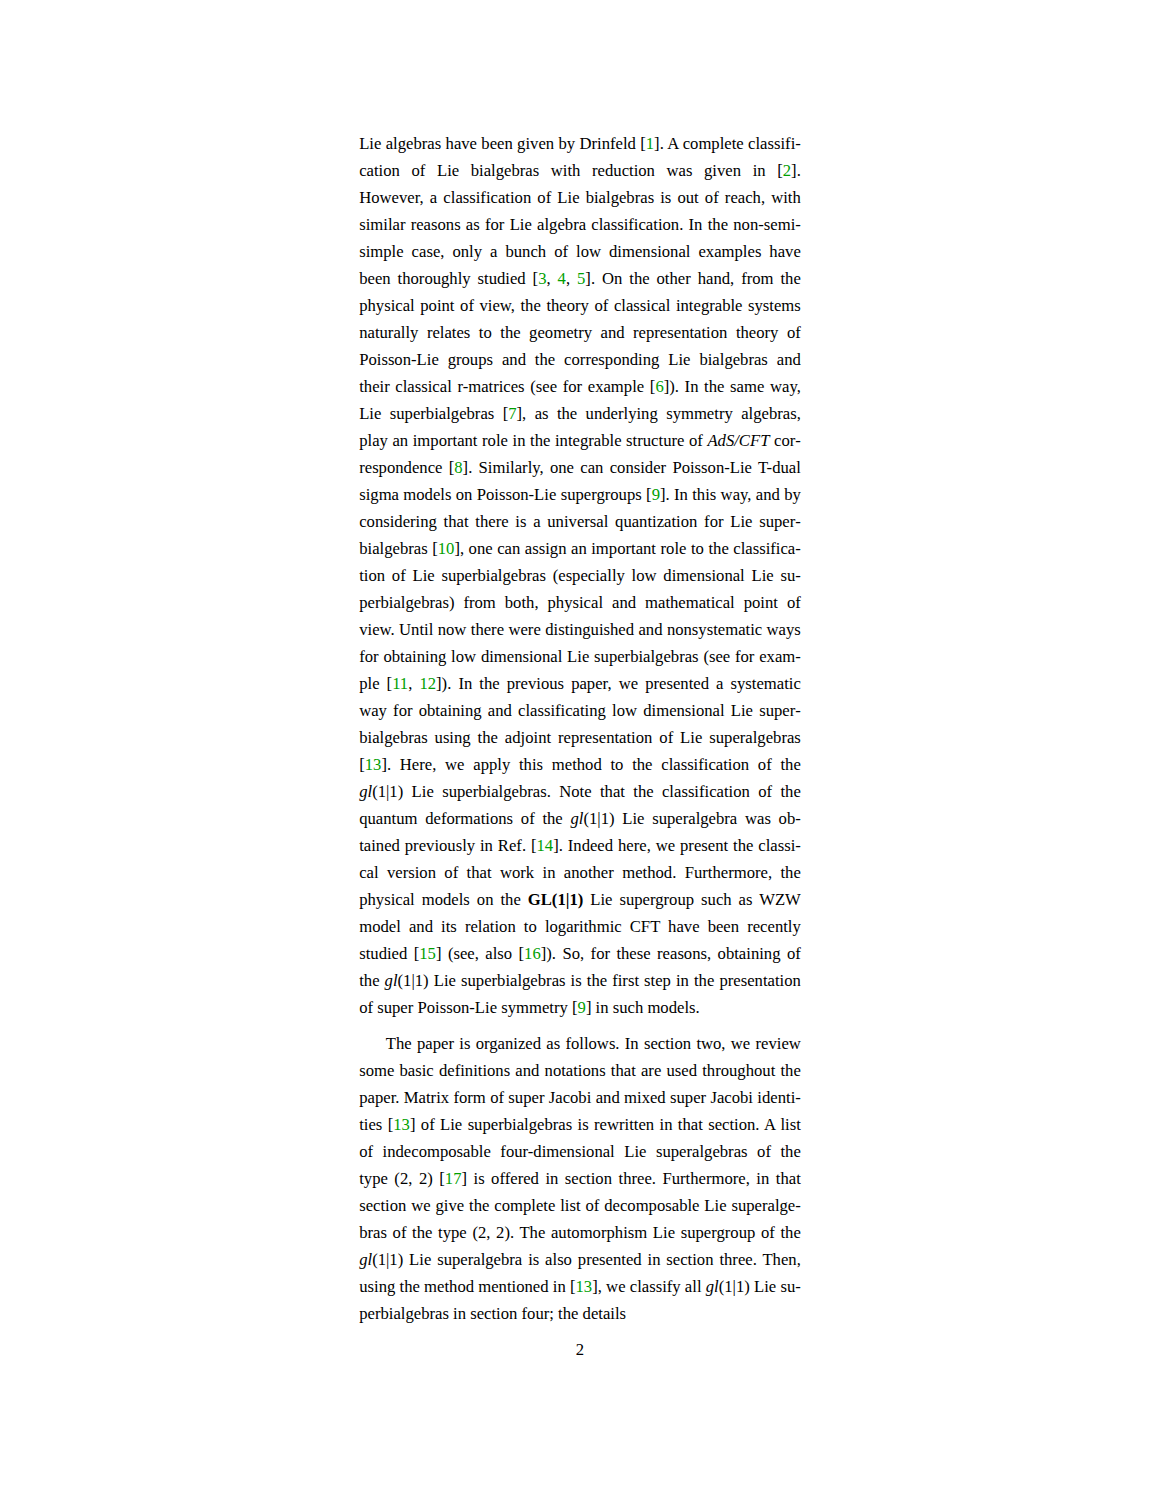Lie algebras have been given by Drinfeld [1]. A complete classification of Lie bialgebras with reduction was given in [2]. However, a classification of Lie bialgebras is out of reach, with similar reasons as for Lie algebra classification. In the non-semisimple case, only a bunch of low dimensional examples have been thoroughly studied [3, 4, 5]. On the other hand, from the physical point of view, the theory of classical integrable systems naturally relates to the geometry and representation theory of Poisson-Lie groups and the corresponding Lie bialgebras and their classical r-matrices (see for example [6]). In the same way, Lie superbialgebras [7], as the underlying symmetry algebras, play an important role in the integrable structure of AdS/CFT correspondence [8]. Similarly, one can consider Poisson-Lie T-dual sigma models on Poisson-Lie supergroups [9]. In this way, and by considering that there is a universal quantization for Lie superbialgebras [10], one can assign an important role to the classification of Lie superbialgebras (especially low dimensional Lie superbialgebras) from both, physical and mathematical point of view. Until now there were distinguished and nonsystematic ways for obtaining low dimensional Lie superbialgebras (see for example [11, 12]). In the previous paper, we presented a systematic way for obtaining and classificating low dimensional Lie superbialgebras using the adjoint representation of Lie superalgebras [13]. Here, we apply this method to the classification of the gl(1|1) Lie superbialgebras. Note that the classification of the quantum deformations of the gl(1|1) Lie superalgebra was obtained previously in Ref. [14]. Indeed here, we present the classical version of that work in another method. Furthermore, the physical models on the GL(1|1) Lie supergroup such as WZW model and its relation to logarithmic CFT have been recently studied [15] (see, also [16]). So, for these reasons, obtaining of the gl(1|1) Lie superbialgebras is the first step in the presentation of super Poisson-Lie symmetry [9] in such models.
The paper is organized as follows. In section two, we review some basic definitions and notations that are used throughout the paper. Matrix form of super Jacobi and mixed super Jacobi identities [13] of Lie superbialgebras is rewritten in that section. A list of indecomposable four-dimensional Lie superalgebras of the type (2, 2) [17] is offered in section three. Furthermore, in that section we give the complete list of decomposable Lie superalgebras of the type (2, 2). The automorphism Lie supergroup of the gl(1|1) Lie superalgebra is also presented in section three. Then, using the method mentioned in [13], we classify all gl(1|1) Lie superbialgebras in section four; the details
2